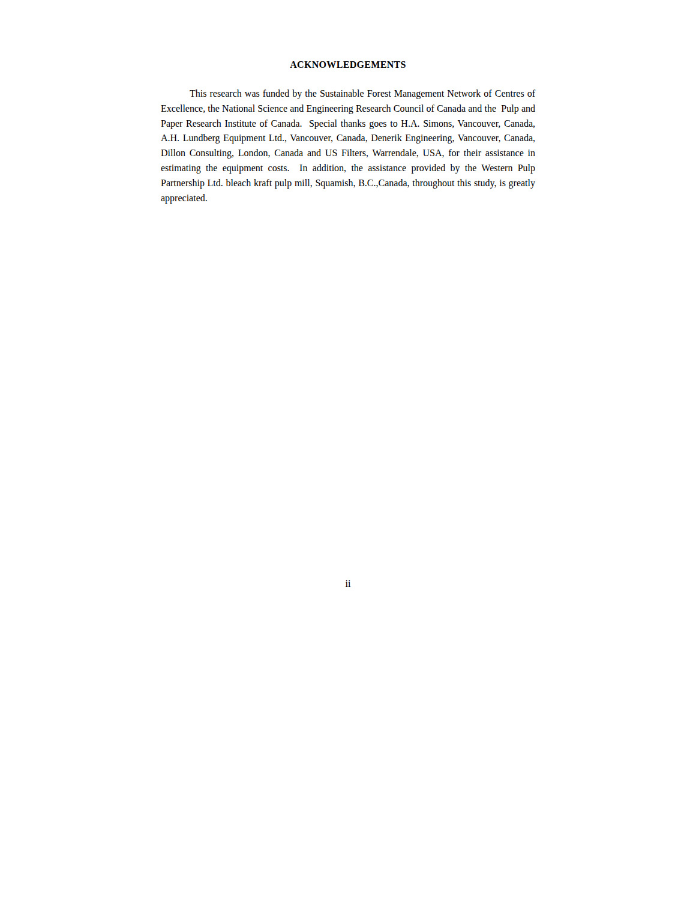ACKNOWLEDGEMENTS
This research was funded by the Sustainable Forest Management Network of Centres of Excellence, the National Science and Engineering Research Council of Canada and the Pulp and Paper Research Institute of Canada. Special thanks goes to H.A. Simons, Vancouver, Canada, A.H. Lundberg Equipment Ltd., Vancouver, Canada, Denerik Engineering, Vancouver, Canada, Dillon Consulting, London, Canada and US Filters, Warrendale, USA, for their assistance in estimating the equipment costs. In addition, the assistance provided by the Western Pulp Partnership Ltd. bleach kraft pulp mill, Squamish, B.C.,Canada, throughout this study, is greatly appreciated.
ii